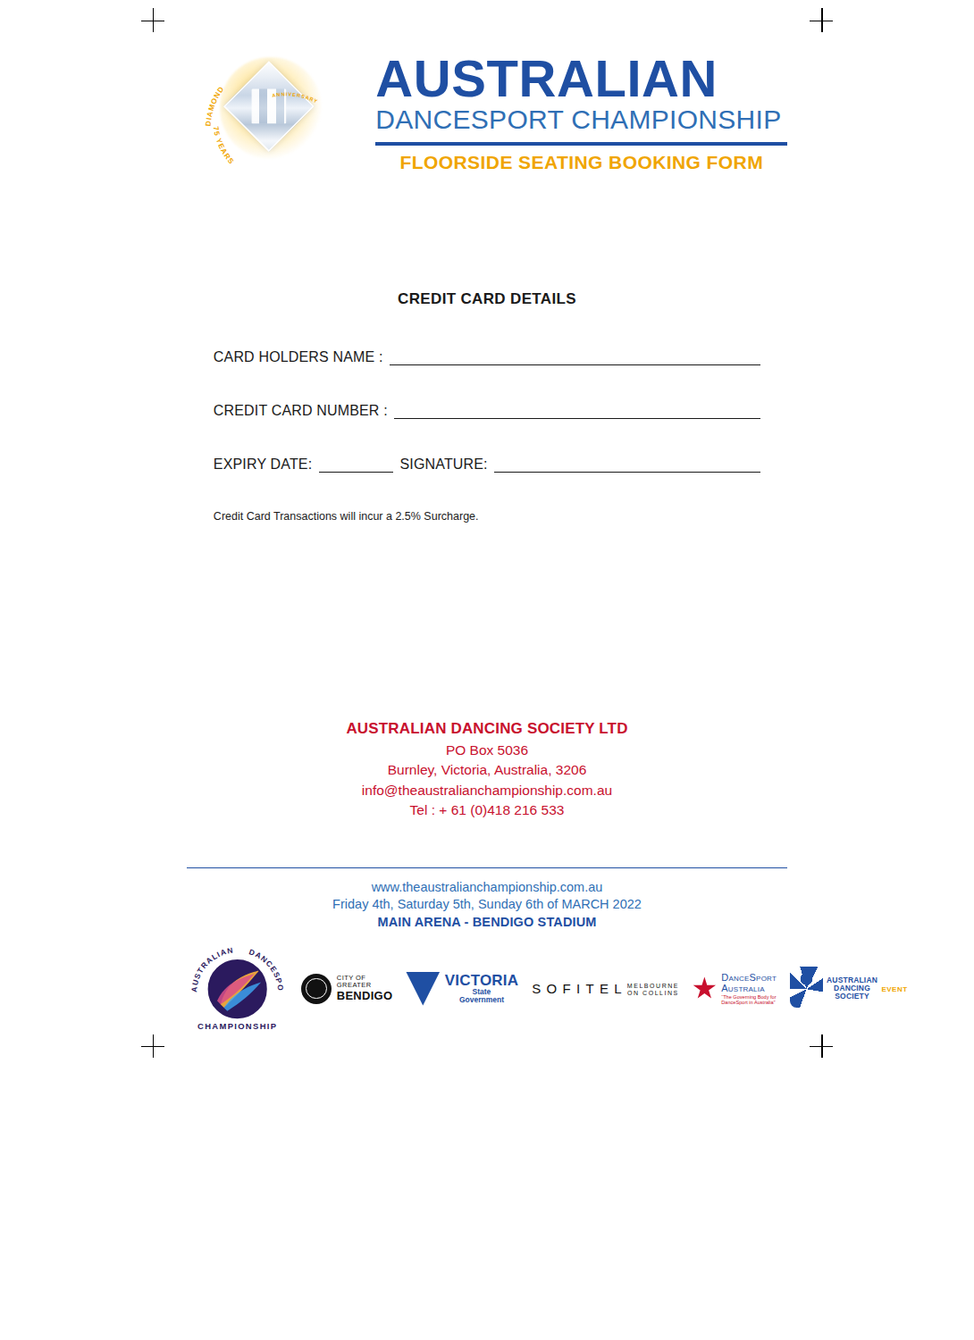DIAMOND ANNIVERSARY 75 YEARS
Australian
DanceSport Championship
Floorside Seating Booking Form
Credit Card Details
CARD HOLDERS NAME :
CREDIT CARD NUMBER :
EXPIRY DATE: SIGNATURE:
Credit Card Transactions will incur a 2.5% Surcharge.
Australian Dancing Society Ltd
PO Box 5036
Burnley, Victoria, Australia, 3206
info@theaustralianchampionship.com.au
Tel : + 61 (0)418 216 533
www.theaustralianchampionship.com.au
Friday 4th, Saturday 5th, Sunday 6th of MARCH 2022
Main Arena - Bendigo Stadium
AUSTRALIAN DANCESPORT CHAMPIONSHIP
CITY OF GREATER
BENDIGO
VICTORIA
State
Government
SOFITEL
MELBOURNE ON COLLINS
DanceSport Australia
“The Governing Body for DanceSport in Australia”
AUSTRALIAN
DANCING SOCIETY
EVENT